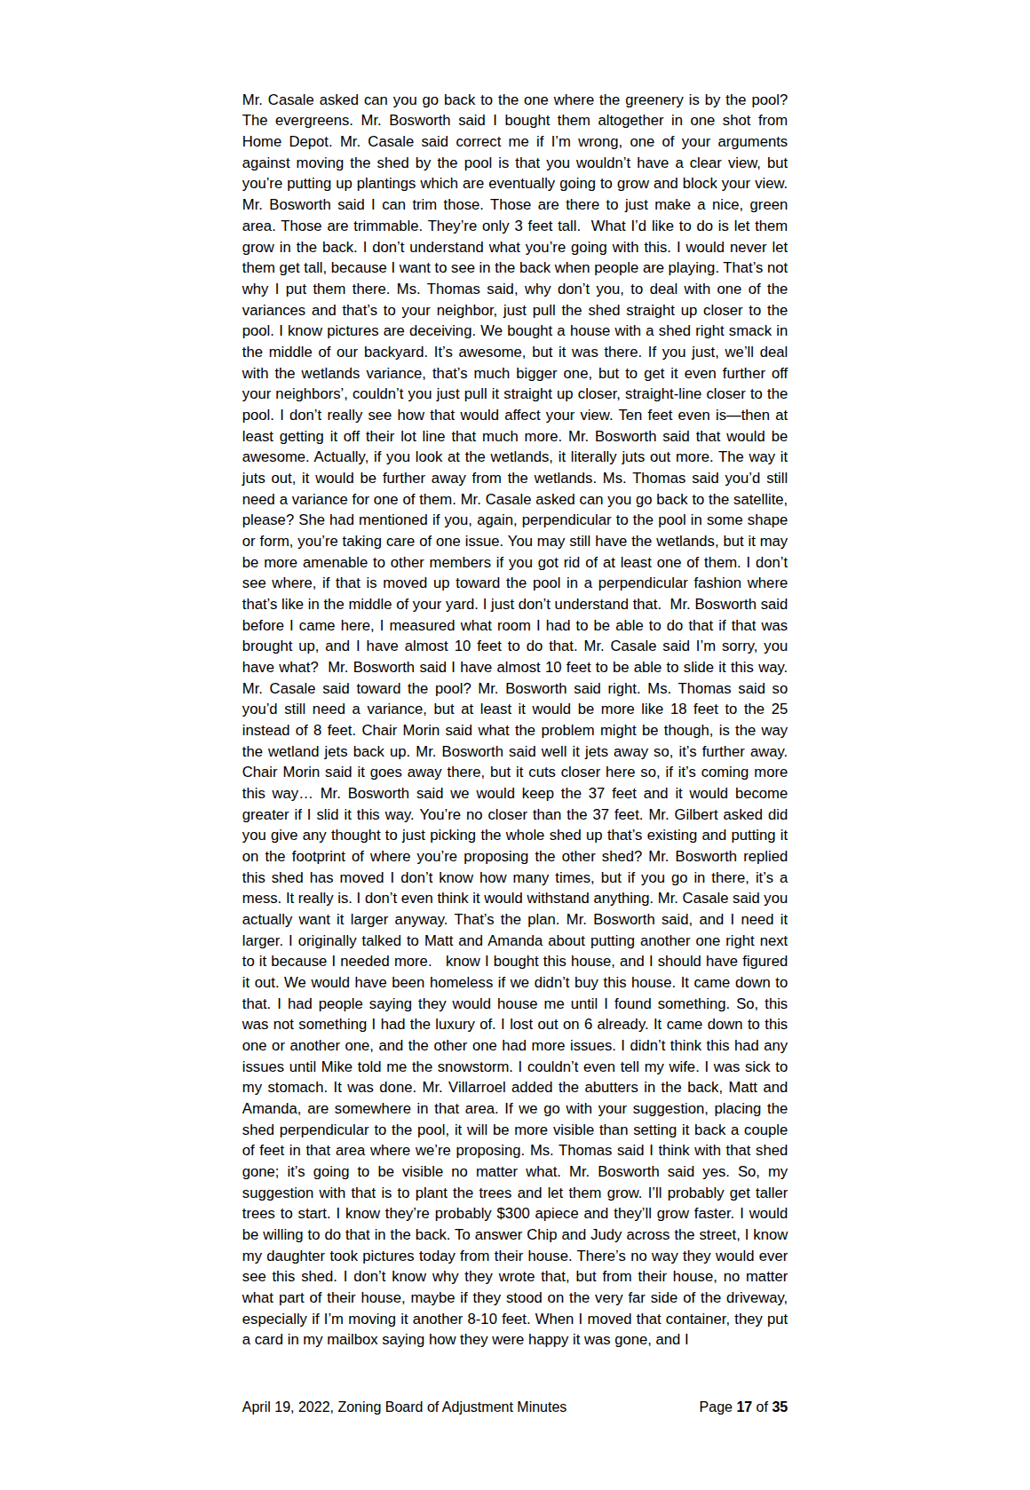Mr. Casale asked can you go back to the one where the greenery is by the pool? The evergreens. Mr. Bosworth said I bought them altogether in one shot from Home Depot. Mr. Casale said correct me if I’m wrong, one of your arguments against moving the shed by the pool is that you wouldn’t have a clear view, but you’re putting up plantings which are eventually going to grow and block your view. Mr. Bosworth said I can trim those. Those are there to just make a nice, green area. Those are trimmable. They’re only 3 feet tall. What I’d like to do is let them grow in the back. I don’t understand what you’re going with this. I would never let them get tall, because I want to see in the back when people are playing. That’s not why I put them there. Ms. Thomas said, why don’t you, to deal with one of the variances and that’s to your neighbor, just pull the shed straight up closer to the pool. I know pictures are deceiving. We bought a house with a shed right smack in the middle of our backyard. It’s awesome, but it was there. If you just, we’ll deal with the wetlands variance, that’s much bigger one, but to get it even further off your neighbors’, couldn’t you just pull it straight up closer, straight-line closer to the pool. I don’t really see how that would affect your view. Ten feet even is—then at least getting it off their lot line that much more. Mr. Bosworth said that would be awesome. Actually, if you look at the wetlands, it literally juts out more. The way it juts out, it would be further away from the wetlands. Ms. Thomas said you’d still need a variance for one of them. Mr. Casale asked can you go back to the satellite, please? She had mentioned if you, again, perpendicular to the pool in some shape or form, you’re taking care of one issue. You may still have the wetlands, but it may be more amenable to other members if you got rid of at least one of them. I don’t see where, if that is moved up toward the pool in a perpendicular fashion where that’s like in the middle of your yard. I just don’t understand that. Mr. Bosworth said before I came here, I measured what room I had to be able to do that if that was brought up, and I have almost 10 feet to do that. Mr. Casale said I’m sorry, you have what? Mr. Bosworth said I have almost 10 feet to be able to slide it this way. Mr. Casale said toward the pool? Mr. Bosworth said right. Ms. Thomas said so you’d still need a variance, but at least it would be more like 18 feet to the 25 instead of 8 feet. Chair Morin said what the problem might be though, is the way the wetland jets back up. Mr. Bosworth said well it jets away so, it’s further away. Chair Morin said it goes away there, but it cuts closer here so, if it’s coming more this way… Mr. Bosworth said we would keep the 37 feet and it would become greater if I slid it this way. You’re no closer than the 37 feet. Mr. Gilbert asked did you give any thought to just picking the whole shed up that’s existing and putting it on the footprint of where you’re proposing the other shed? Mr. Bosworth replied this shed has moved I don’t know how many times, but if you go in there, it’s a mess. It really is. I don’t even think it would withstand anything. Mr. Casale said you actually want it larger anyway. That’s the plan. Mr. Bosworth said, and I need it larger. I originally talked to Matt and Amanda about putting another one right next to it because I needed more. know I bought this house, and I should have figured it out. We would have been homeless if we didn’t buy this house. It came down to that. I had people saying they would house me until I found something. So, this was not something I had the luxury of. I lost out on 6 already. It came down to this one or another one, and the other one had more issues. I didn’t think this had any issues until Mike told me the snowstorm. I couldn’t even tell my wife. I was sick to my stomach. It was done. Mr. Villarroel added the abutters in the back, Matt and Amanda, are somewhere in that area. If we go with your suggestion, placing the shed perpendicular to the pool, it will be more visible than setting it back a couple of feet in that area where we’re proposing. Ms. Thomas said I think with that shed gone; it’s going to be visible no matter what. Mr. Bosworth said yes. So, my suggestion with that is to plant the trees and let them grow. I’ll probably get taller trees to start. I know they’re probably $300 apiece and they’ll grow faster. I would be willing to do that in the back. To answer Chip and Judy across the street, I know my daughter took pictures today from their house. There’s no way they would ever see this shed. I don’t know why they wrote that, but from their house, no matter what part of their house, maybe if they stood on the very far side of the driveway, especially if I’m moving it another 8-10 feet. When I moved that container, they put a card in my mailbox saying how they were happy it was gone, and I
April 19, 2022, Zoning Board of Adjustment Minutes Page 17 of 35